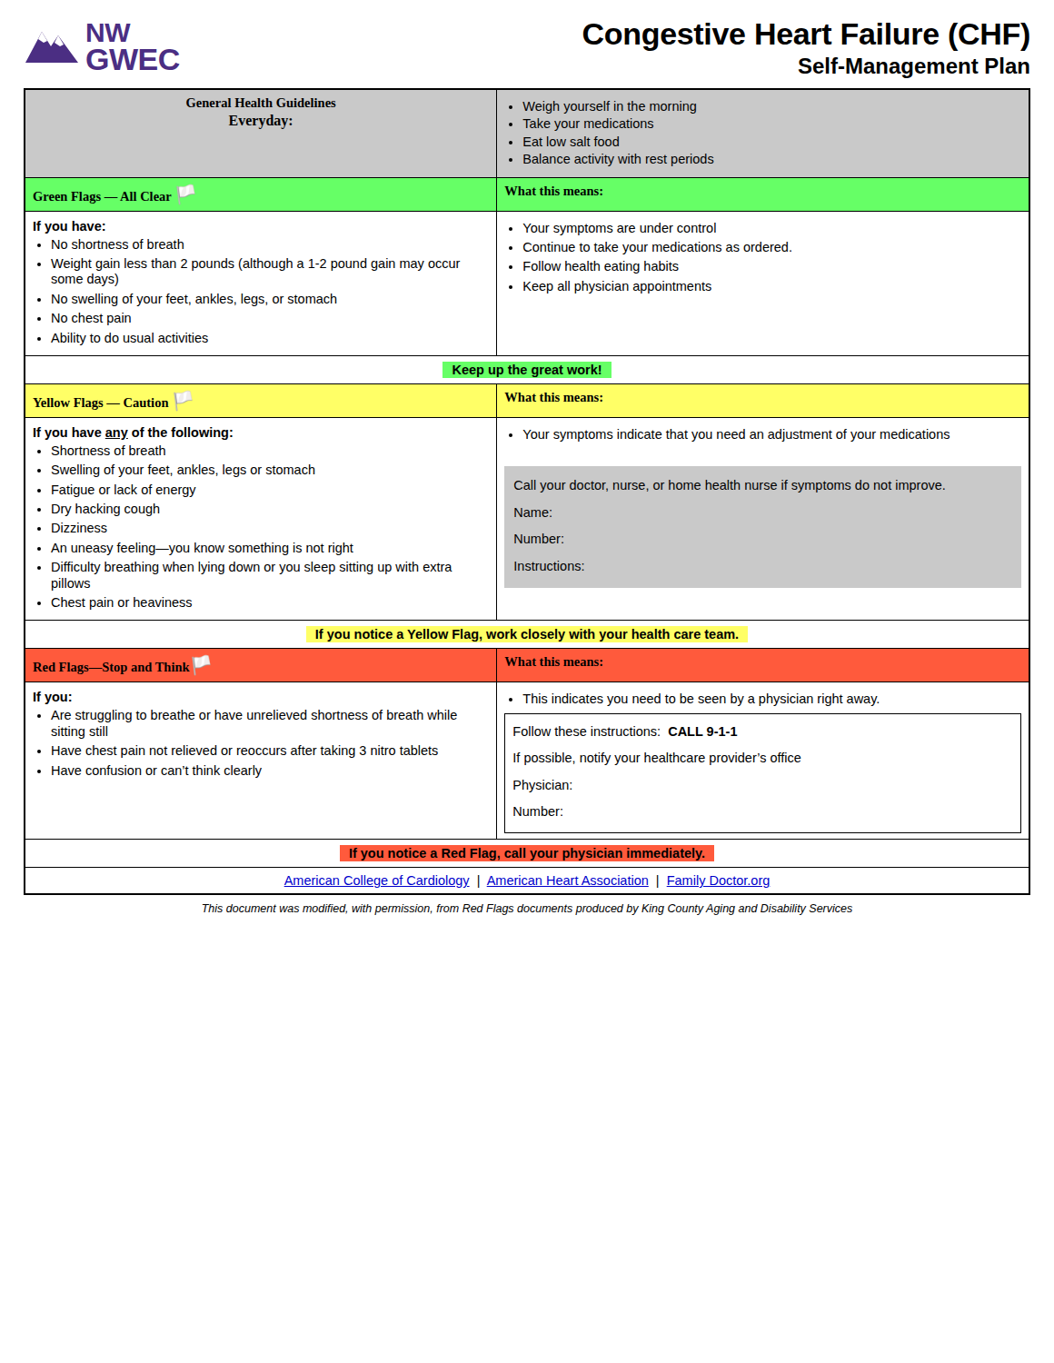NW GWEC
Congestive Heart Failure (CHF)
Self-Management Plan
| General Health Guidelines Everyday: | Weigh yourself in the morning Take your medications Eat low salt food Balance activity with rest periods |
| Green Flags — All Clear 🏳️ | What this means: |
| If you have: No shortness of breath Weight gain less than 2 pounds (although a 1-2 pound gain may occur some days) No swelling of your feet, ankles, legs, or stomach No chest pain Ability to do usual activities | Your symptoms are under control Continue to take your medications as ordered. Follow health eating habits Keep all physician appointments |
| Keep up the great work! |
| Yellow Flags — Caution 🏳️ | What this means: |
| If you have any of the following: Shortness of breath Swelling of your feet, ankles, legs or stomach Fatigue or lack of energy Dry hacking cough Dizziness An uneasy feeling—you know something is not right Difficulty breathing when lying down or you sleep sitting up with extra pillows Chest pain or heaviness | Your symptoms indicate that you need an adjustment of your medications Call your doctor, nurse, or home health nurse if symptoms do not improve. Name: Number: Instructions: |
| If you notice a Yellow Flag, work closely with your health care team. |
| Red Flags—Stop and Think 🏳️ | What this means: |
| If you: Are struggling to breathe or have unrelieved shortness of breath while sitting still Have chest pain not relieved or reoccurs after taking 3 nitro tablets Have confusion or can’t think clearly | This indicates you need to be seen by a physician right away. Follow these instructions: CALL 9-1-1 If possible, notify your healthcare provider’s office Physician: Number: |
| If you notice a Red Flag, call your physician immediately. |
| American College of Cardiology / American Heart Association / Family Doctor.org |
This document was modified, with permission, from Red Flags documents produced by King County Aging and Disability Services